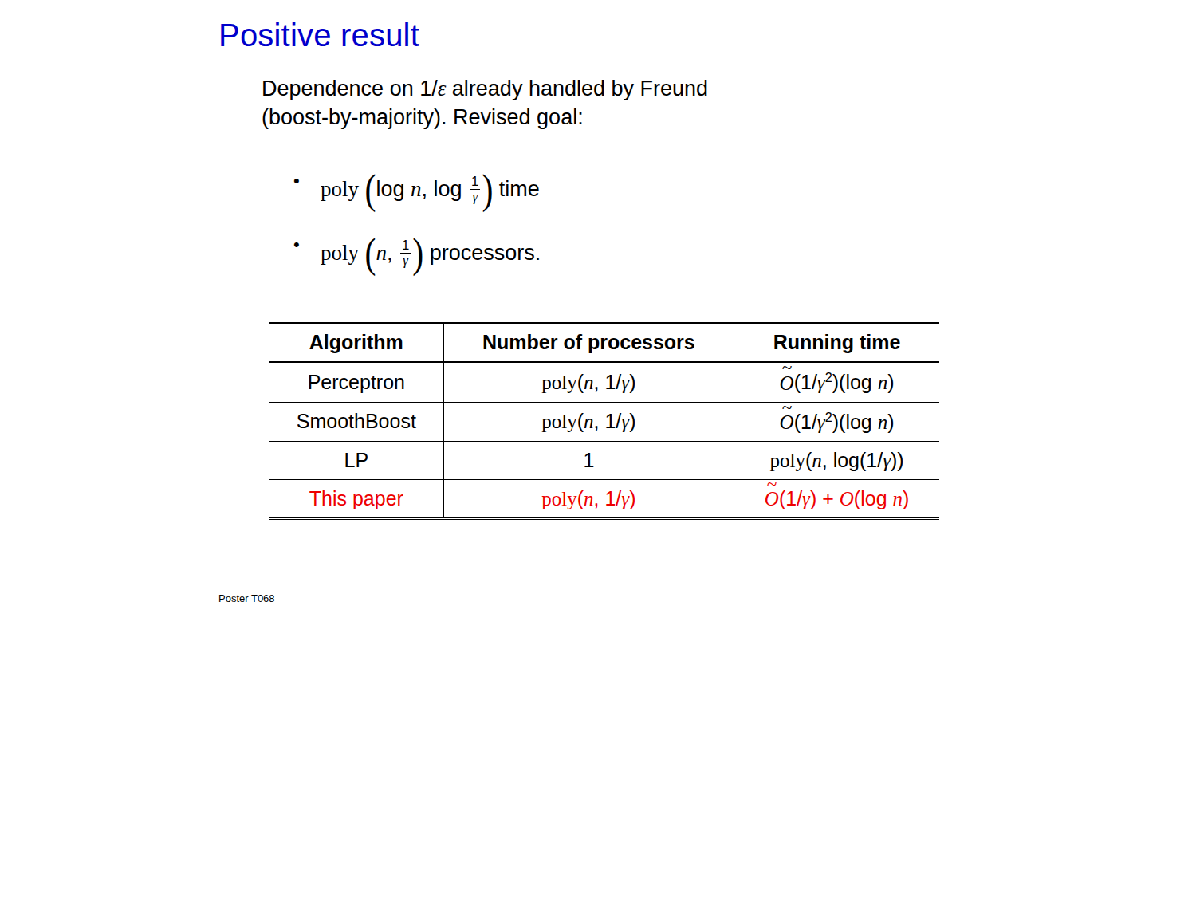Positive result
Dependence on 1/ε already handled by Freund
(boost-by-majority). Revised goal:
poly (log n, log 1 γ) time
poly (n, 1 γ) processors.
| Algorithm | Number of processors | Running time |
| --- | --- | --- |
| Perceptron | poly ( n , 1/ γ ) | O (1/ γ 2 )(log n ) |
| SmoothBoost | poly ( n , 1/ γ ) | O (1/ γ 2 )(log n ) |
| LP | 1 | poly ( n , log(1/ γ )) |
| This paper | poly ( n , 1/ γ ) | O (1/ γ ) + O (log n ) |
Poster T068